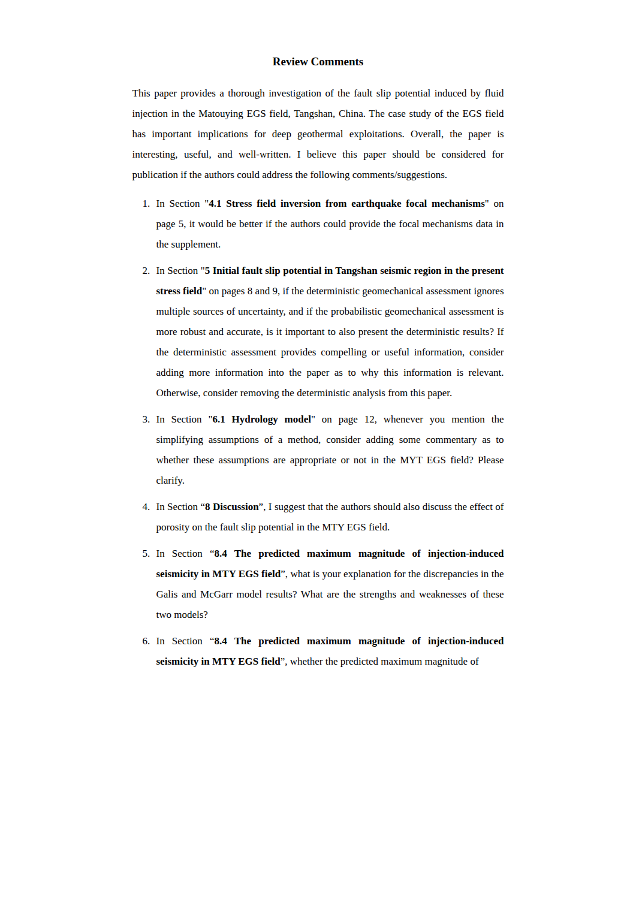Review Comments
This paper provides a thorough investigation of the fault slip potential induced by fluid injection in the Matouying EGS field, Tangshan, China. The case study of the EGS field has important implications for deep geothermal exploitations. Overall, the paper is interesting, useful, and well-written. I believe this paper should be considered for publication if the authors could address the following comments/suggestions.
In Section "4.1 Stress field inversion from earthquake focal mechanisms" on page 5, it would be better if the authors could provide the focal mechanisms data in the supplement.
In Section "5 Initial fault slip potential in Tangshan seismic region in the present stress field" on pages 8 and 9, if the deterministic geomechanical assessment ignores multiple sources of uncertainty, and if the probabilistic geomechanical assessment is more robust and accurate, is it important to also present the deterministic results? If the deterministic assessment provides compelling or useful information, consider adding more information into the paper as to why this information is relevant. Otherwise, consider removing the deterministic analysis from this paper.
In Section "6.1 Hydrology model" on page 12, whenever you mention the simplifying assumptions of a method, consider adding some commentary as to whether these assumptions are appropriate or not in the MYT EGS field? Please clarify.
In Section “8 Discussion”, I suggest that the authors should also discuss the effect of porosity on the fault slip potential in the MTY EGS field.
In Section “8.4 The predicted maximum magnitude of injection-induced seismicity in MTY EGS field”, what is your explanation for the discrepancies in the Galis and McGarr model results? What are the strengths and weaknesses of these two models?
In Section “8.4 The predicted maximum magnitude of injection-induced seismicity in MTY EGS field”, whether the predicted maximum magnitude of